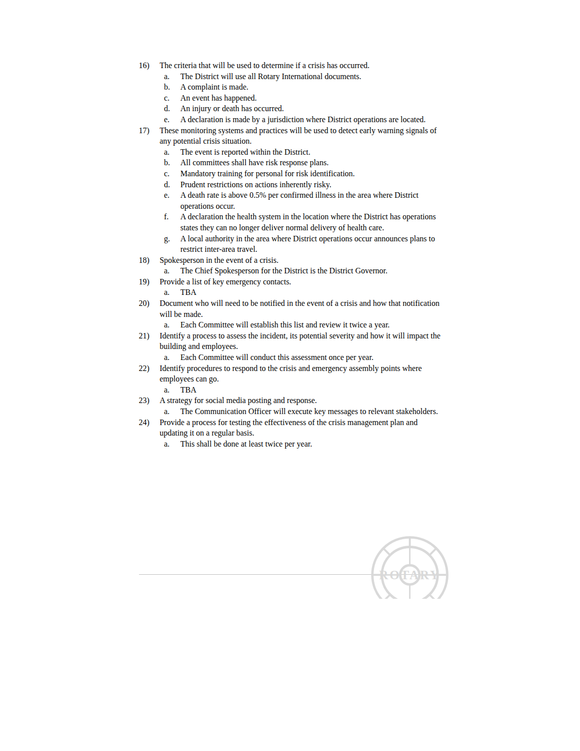16) The criteria that will be used to determine if a crisis has occurred.
a. The District will use all Rotary International documents.
b. A complaint is made.
c. An event has happened.
d. An injury or death has occurred.
e. A declaration is made by a jurisdiction where District operations are located.
17) These monitoring systems and practices will be used to detect early warning signals of any potential crisis situation.
a. The event is reported within the District.
b. All committees shall have risk response plans.
c. Mandatory training for personal for risk identification.
d. Prudent restrictions on actions inherently risky.
e. A death rate is above 0.5% per confirmed illness in the area where District operations occur.
f. A declaration the health system in the location where the District has operations states they can no longer deliver normal delivery of health care.
g. A local authority in the area where District operations occur announces plans to restrict inter-area travel.
18) Spokesperson in the event of a crisis.
a. The Chief Spokesperson for the District is the District Governor.
19) Provide a list of key emergency contacts.
a. TBA
20) Document who will need to be notified in the event of a crisis and how that notification will be made.
a. Each Committee will establish this list and review it twice a year.
21) Identify a process to assess the incident, its potential severity and how it will impact the building and employees.
a. Each Committee will conduct this assessment once per year.
22) Identify procedures to respond to the crisis and emergency assembly points where employees can go.
a. TBA
23) A strategy for social media posting and response.
a. The Communication Officer will execute key messages to relevant stakeholders.
24) Provide a process for testing the effectiveness of the crisis management plan and updating it on a regular basis.
a. This shall be done at least twice per year.
ROTARY